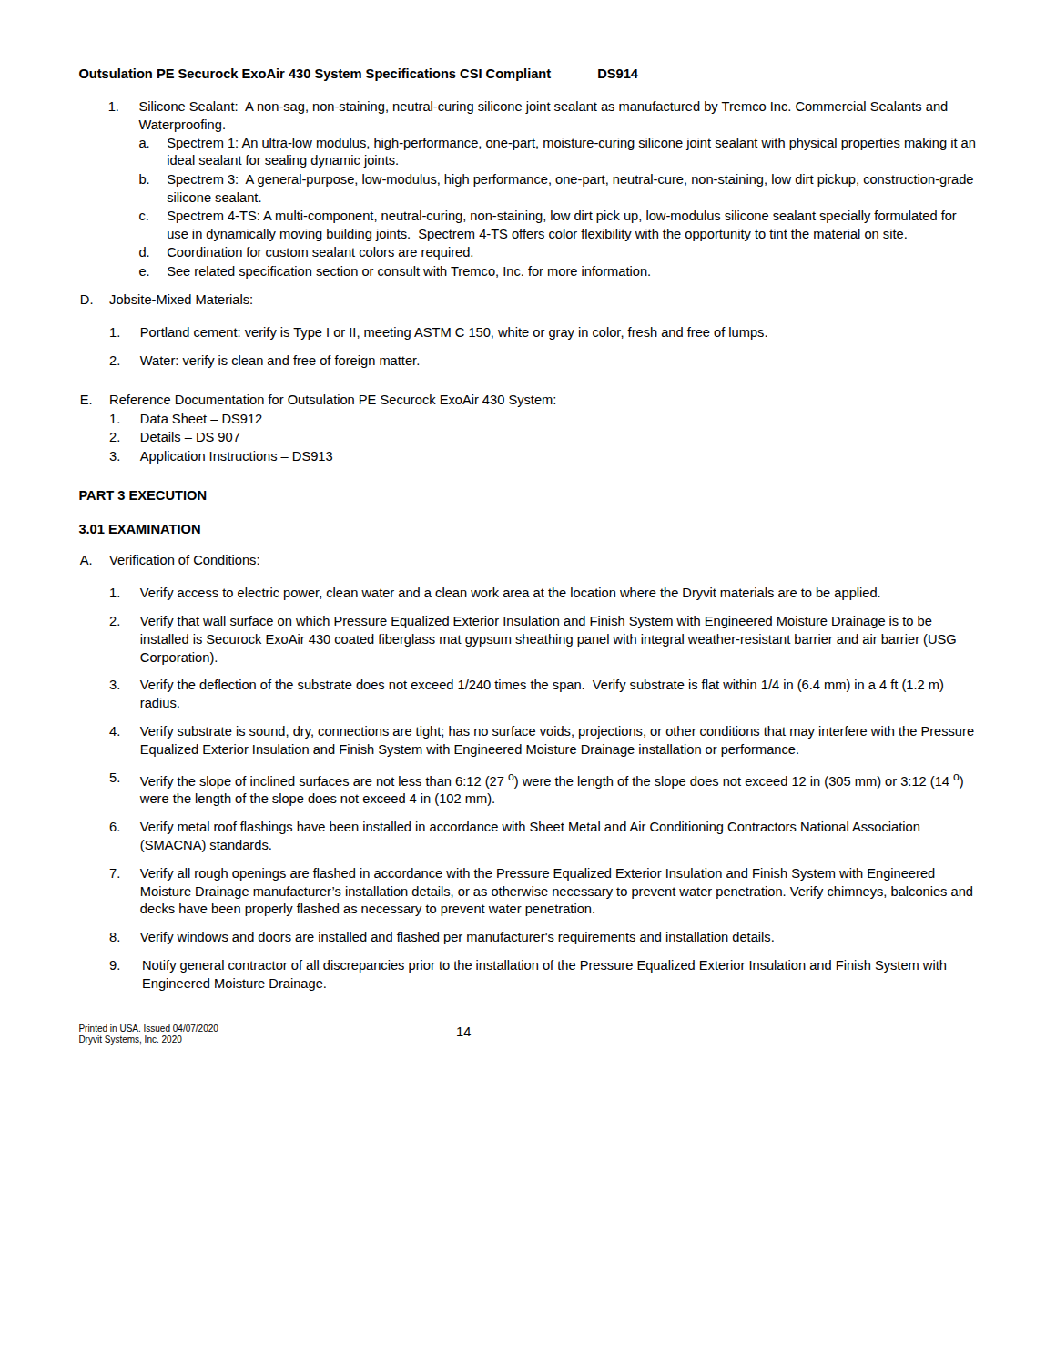Outsulation PE Securock ExoAir 430 System Specifications CSI Compliant DS914
1. Silicone Sealant: A non-sag, non-staining, neutral-curing silicone joint sealant as manufactured by Tremco Inc. Commercial Sealants and Waterproofing.
a. Spectrem 1: An ultra-low modulus, high-performance, one-part, moisture-curing silicone joint sealant with physical properties making it an ideal sealant for sealing dynamic joints.
b. Spectrem 3: A general-purpose, low-modulus, high performance, one-part, neutral-cure, non-staining, low dirt pickup, construction-grade silicone sealant.
c. Spectrem 4-TS: A multi-component, neutral-curing, non-staining, low dirt pick up, low-modulus silicone sealant specially formulated for use in dynamically moving building joints. Spectrem 4-TS offers color flexibility with the opportunity to tint the material on site.
d. Coordination for custom sealant colors are required.
e. See related specification section or consult with Tremco, Inc. for more information.
D. Jobsite-Mixed Materials:
1. Portland cement: verify is Type I or II, meeting ASTM C 150, white or gray in color, fresh and free of lumps.
2. Water: verify is clean and free of foreign matter.
E. Reference Documentation for Outsulation PE Securock ExoAir 430 System:
1. Data Sheet – DS912
2. Details – DS 907
3. Application Instructions – DS913
PART 3 EXECUTION
3.01 EXAMINATION
A. Verification of Conditions:
1. Verify access to electric power, clean water and a clean work area at the location where the Dryvit materials are to be applied.
2. Verify that wall surface on which Pressure Equalized Exterior Insulation and Finish System with Engineered Moisture Drainage is to be installed is Securock ExoAir 430 coated fiberglass mat gypsum sheathing panel with integral weather-resistant barrier and air barrier (USG Corporation).
3. Verify the deflection of the substrate does not exceed 1/240 times the span. Verify substrate is flat within 1/4 in (6.4 mm) in a 4 ft (1.2 m) radius.
4. Verify substrate is sound, dry, connections are tight; has no surface voids, projections, or other conditions that may interfere with the Pressure Equalized Exterior Insulation and Finish System with Engineered Moisture Drainage installation or performance.
5. Verify the slope of inclined surfaces are not less than 6:12 (27 o) were the length of the slope does not exceed 12 in (305 mm) or 3:12 (14 o) were the length of the slope does not exceed 4 in (102 mm).
6. Verify metal roof flashings have been installed in accordance with Sheet Metal and Air Conditioning Contractors National Association (SMACNA) standards.
7. Verify all rough openings are flashed in accordance with the Pressure Equalized Exterior Insulation and Finish System with Engineered Moisture Drainage manufacturer’s installation details, or as otherwise necessary to prevent water penetration. Verify chimneys, balconies and decks have been properly flashed as necessary to prevent water penetration.
8. Verify windows and doors are installed and flashed per manufacturer's requirements and installation details.
9. Notify general contractor of all discrepancies prior to the installation of the Pressure Equalized Exterior Insulation and Finish System with Engineered Moisture Drainage.
Printed in USA. Issued 04/07/2020
Dryvit Systems, Inc. 2020 14